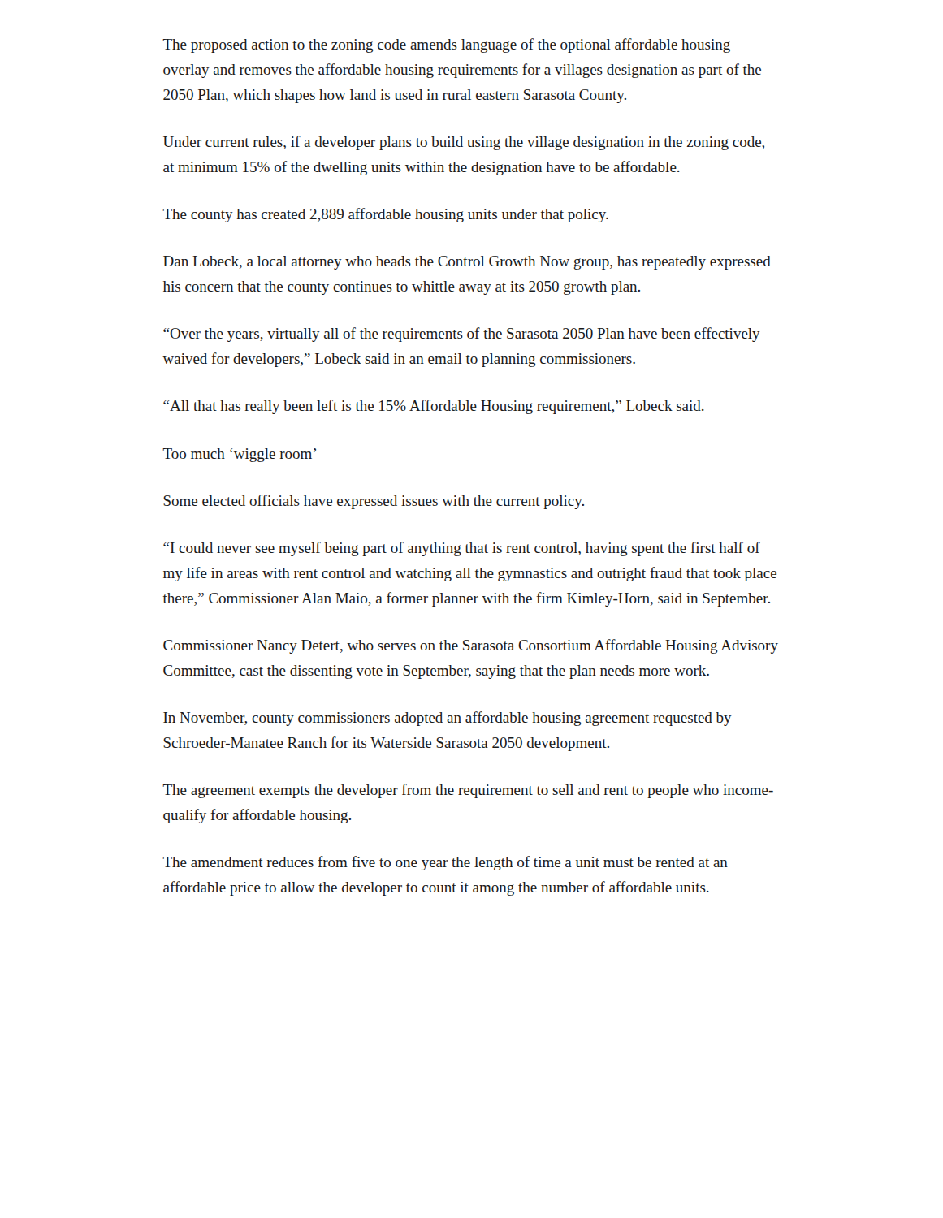The proposed action to the zoning code amends language of the optional affordable housing overlay and removes the affordable housing requirements for a villages designation as part of the 2050 Plan, which shapes how land is used in rural eastern Sarasota County.
Under current rules, if a developer plans to build using the village designation in the zoning code, at minimum 15% of the dwelling units within the designation have to be affordable.
The county has created 2,889 affordable housing units under that policy.
Dan Lobeck, a local attorney who heads the Control Growth Now group, has repeatedly expressed his concern that the county continues to whittle away at its 2050 growth plan.
“Over the years, virtually all of the requirements of the Sarasota 2050 Plan have been effectively waived for developers,” Lobeck said in an email to planning commissioners.
“All that has really been left is the 15% Affordable Housing requirement,” Lobeck said.
Too much ‘wiggle room’
Some elected officials have expressed issues with the current policy.
“I could never see myself being part of anything that is rent control, having spent the first half of my life in areas with rent control and watching all the gymnastics and outright fraud that took place there,” Commissioner Alan Maio, a former planner with the firm Kimley-Horn, said in September.
Commissioner Nancy Detert, who serves on the Sarasota Consortium Affordable Housing Advisory Committee, cast the dissenting vote in September, saying that the plan needs more work.
In November, county commissioners adopted an affordable housing agreement requested by Schroeder-Manatee Ranch for its Waterside Sarasota 2050 development.
The agreement exempts the developer from the requirement to sell and rent to people who income-qualify for affordable housing.
The amendment reduces from five to one year the length of time a unit must be rented at an affordable price to allow the developer to count it among the number of affordable units.